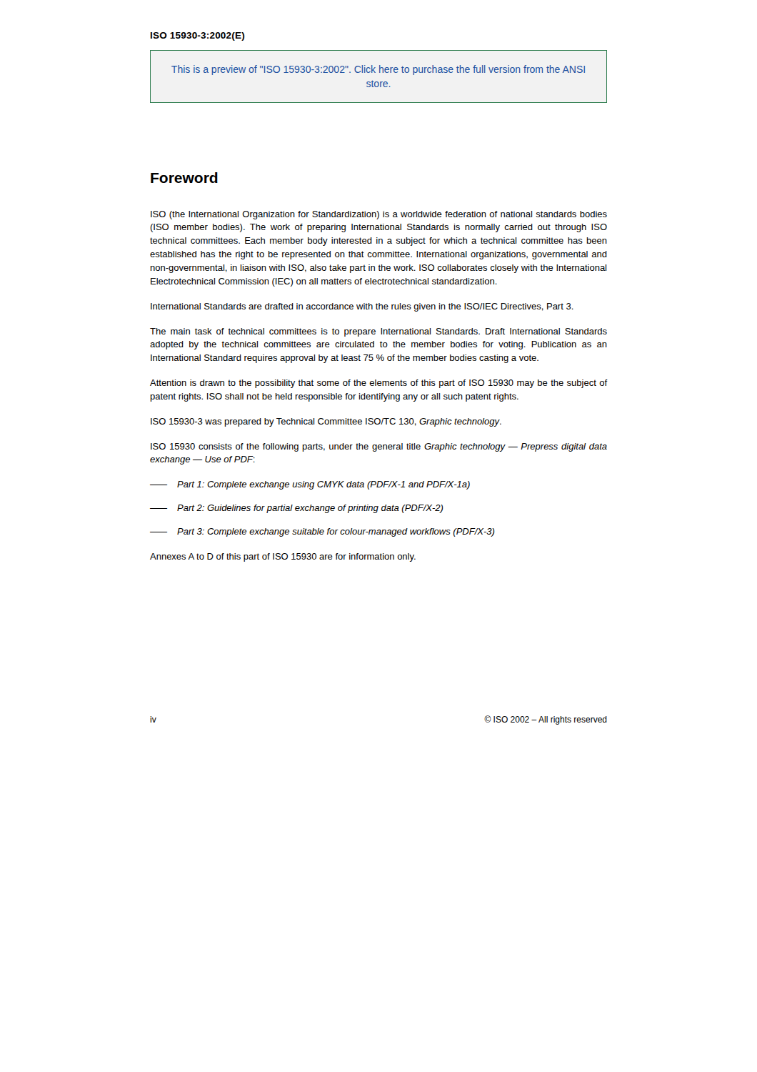ISO 15930-3:2002(E)
This is a preview of "ISO 15930-3:2002". Click here to purchase the full version from the ANSI store.
Foreword
ISO (the International Organization for Standardization) is a worldwide federation of national standards bodies (ISO member bodies). The work of preparing International Standards is normally carried out through ISO technical committees. Each member body interested in a subject for which a technical committee has been established has the right to be represented on that committee. International organizations, governmental and non-governmental, in liaison with ISO, also take part in the work. ISO collaborates closely with the International Electrotechnical Commission (IEC) on all matters of electrotechnical standardization.
International Standards are drafted in accordance with the rules given in the ISO/IEC Directives, Part 3.
The main task of technical committees is to prepare International Standards. Draft International Standards adopted by the technical committees are circulated to the member bodies for voting. Publication as an International Standard requires approval by at least 75 % of the member bodies casting a vote.
Attention is drawn to the possibility that some of the elements of this part of ISO 15930 may be the subject of patent rights. ISO shall not be held responsible for identifying any or all such patent rights.
ISO 15930-3 was prepared by Technical Committee ISO/TC 130, Graphic technology.
ISO 15930 consists of the following parts, under the general title Graphic technology — Prepress digital data exchange — Use of PDF:
Part 1: Complete exchange using CMYK data (PDF/X-1 and PDF/X-1a)
Part 2: Guidelines for partial exchange of printing data (PDF/X-2)
Part 3: Complete exchange suitable for colour-managed workflows (PDF/X-3)
Annexes A to D of this part of ISO 15930 are for information only.
iv © ISO 2002 – All rights reserved